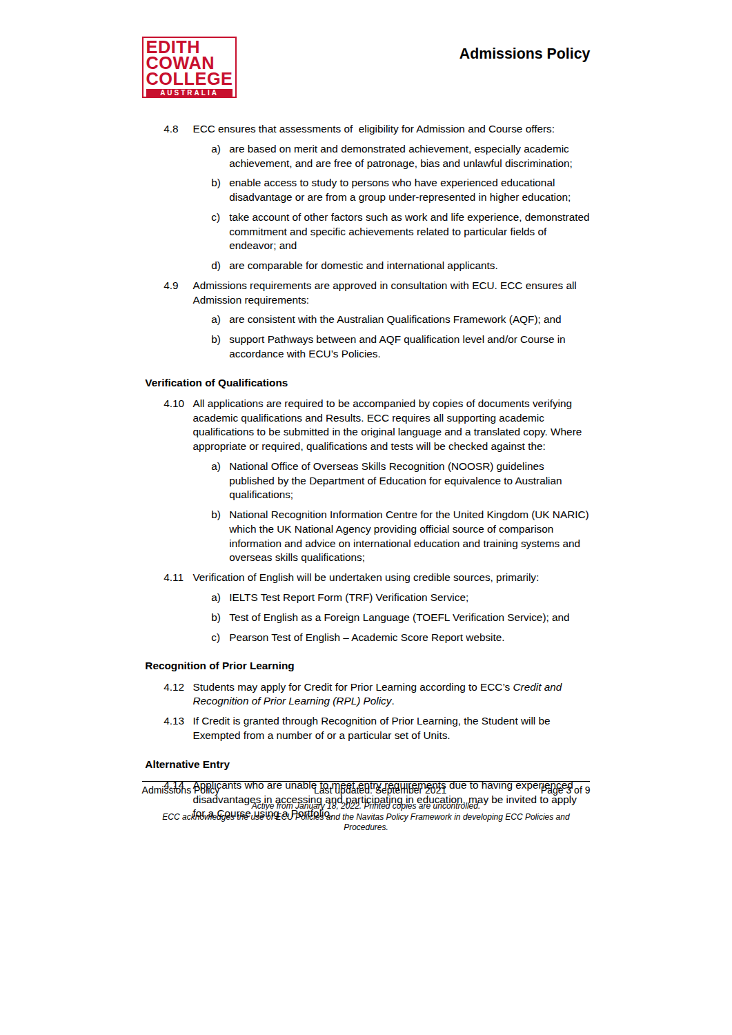EDITH COWAN COLLEGE AUSTRALIA
Admissions Policy
4.8
ECC ensures that assessments of eligibility for Admission and Course offers:
a)
are based on merit and demonstrated achievement, especially academic achievement, and are free of patronage, bias and unlawful discrimination;
b)
enable access to study to persons who have experienced educational disadvantage or are from a group under-represented in higher education;
c)
take account of other factors such as work and life experience, demonstrated commitment and specific achievements related to particular fields of endeavor; and
d)
are comparable for domestic and international applicants.
4.9
Admissions requirements are approved in consultation with ECU. ECC ensures all Admission requirements:
a)
are consistent with the Australian Qualifications Framework (AQF); and
b)
support Pathways between and AQF qualification level and/or Course in accordance with ECU’s Policies.
Verification of Qualifications
4.10
All applications are required to be accompanied by copies of documents verifying academic qualifications and Results. ECC requires all supporting academic qualifications to be submitted in the original language and a translated copy. Where appropriate or required, qualifications and tests will be checked against the:
a)
National Office of Overseas Skills Recognition (NOOSR) guidelines published by the Department of Education for equivalence to Australian qualifications;
b)
National Recognition Information Centre for the United Kingdom (UK NARIC) which the UK National Agency providing official source of comparison information and advice on international education and training systems and overseas skills qualifications;
4.11
Verification of English will be undertaken using credible sources, primarily:
a)
IELTS Test Report Form (TRF) Verification Service;
b)
Test of English as a Foreign Language (TOEFL Verification Service); and
c)
Pearson Test of English – Academic Score Report website.
Recognition of Prior Learning
4.12
Students may apply for Credit for Prior Learning according to ECC’s Credit and Recognition of Prior Learning (RPL) Policy.
4.13
If Credit is granted through Recognition of Prior Learning, the Student will be Exempted from a number of or a particular set of Units.
Alternative Entry
4.14
Applicants who are unable to meet entry requirements due to having experienced disadvantages in accessing and participating in education, may be invited to apply for a Course using a Portfolio.
Admissions Policy Last updated: September 2021 Page 3 of 9
Active from January 18, 2022. Printed copies are uncontrolled.
ECC acknowledges the use of ECU Policies and the Navitas Policy Framework in developing ECC Policies and Procedures.